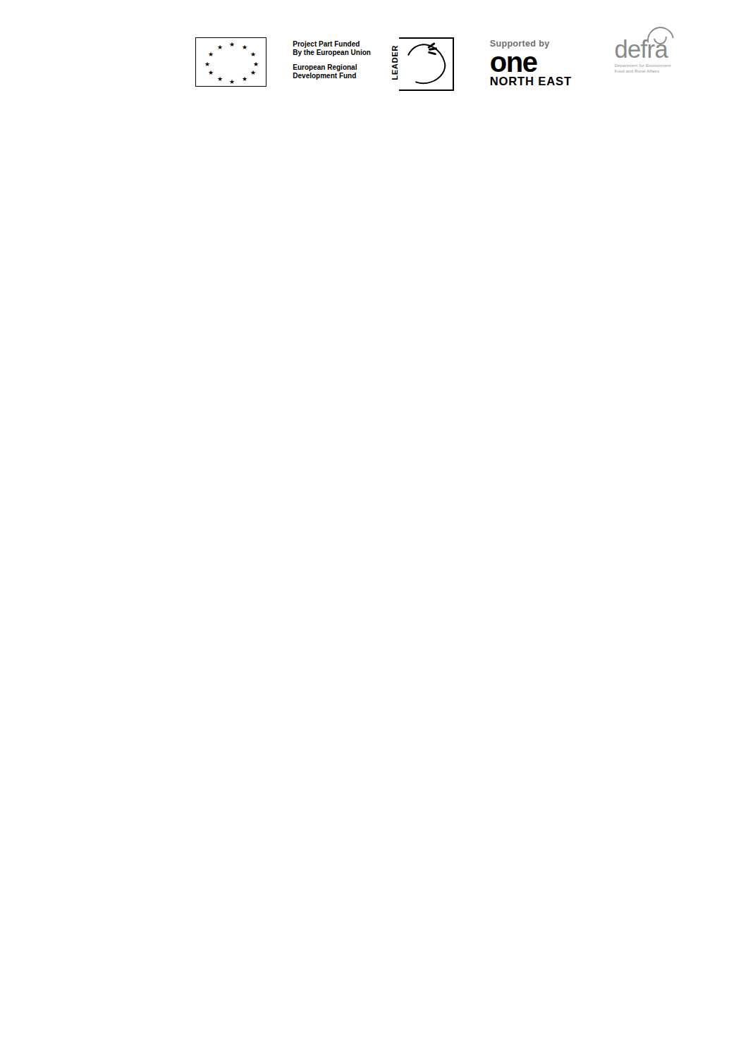★ ★ ★ ★ ★ ★ ★ ★ ★ ★ ★ ★
Project Part Funded
By the European Union European Regional
Development Fund
LEADER
Supported by
one
NORTH EAST
defra
Department for Environment
Food and Rural Affairs